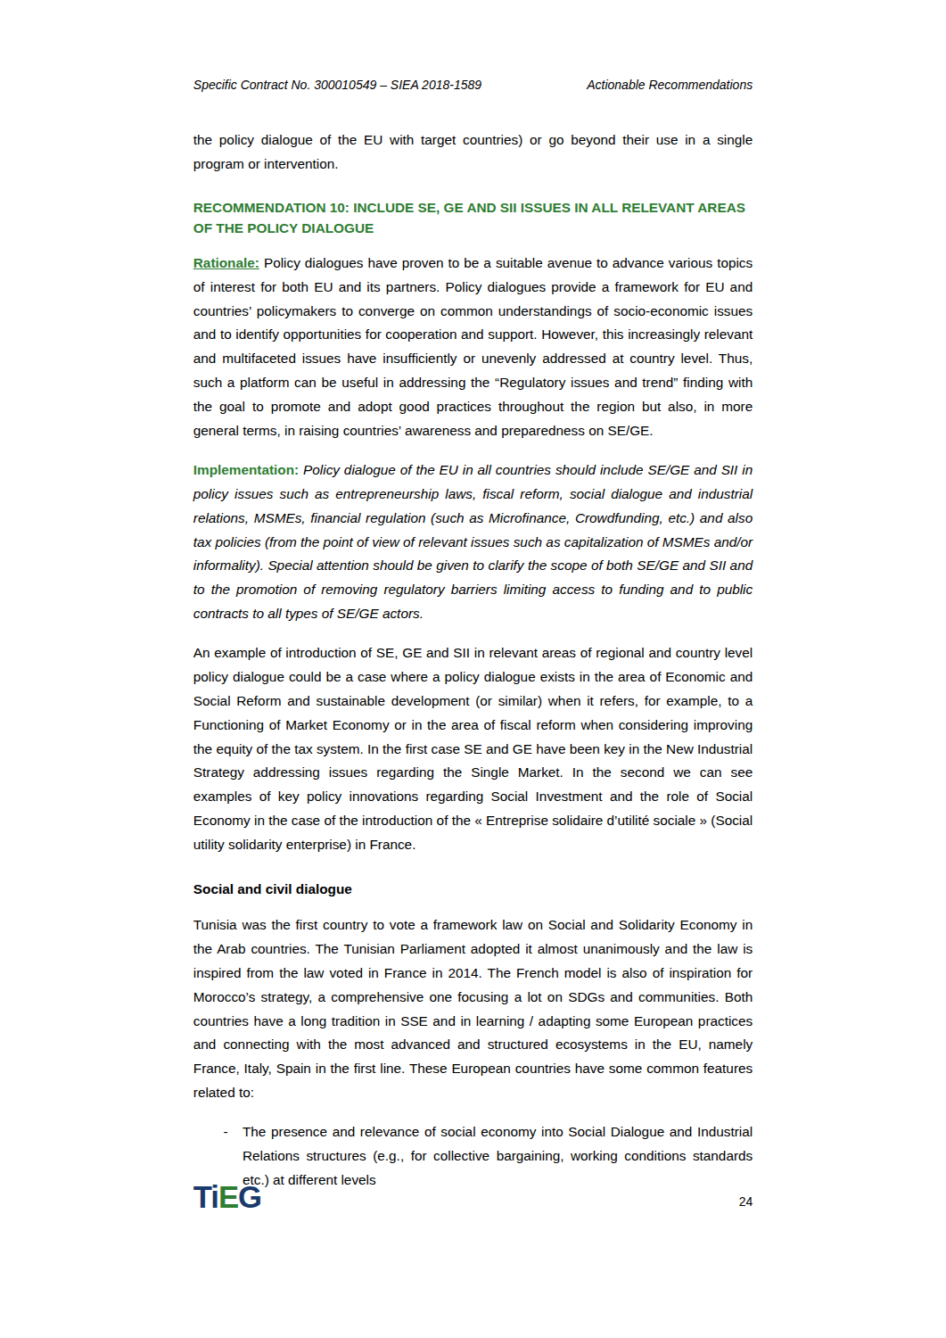Specific Contract No. 300010549 – SIEA 2018-1589
Actionable Recommendations
the policy dialogue of the EU with target countries) or go beyond their use in a single program or intervention.
Recommendation 10: Include SE, GE and SII issues in all relevant areas of the policy dialogue
Rationale: Policy dialogues have proven to be a suitable avenue to advance various topics of interest for both EU and its partners. Policy dialogues provide a framework for EU and countries’ policymakers to converge on common understandings of socio-economic issues and to identify opportunities for cooperation and support. However, this increasingly relevant and multifaceted issues have insufficiently or unevenly addressed at country level. Thus, such a platform can be useful in addressing the “Regulatory issues and trend” finding with the goal to promote and adopt good practices throughout the region but also, in more general terms, in raising countries’ awareness and preparedness on SE/GE.
Implementation: Policy dialogue of the EU in all countries should include SE/GE and SII in policy issues such as entrepreneurship laws, fiscal reform, social dialogue and industrial relations, MSMEs, financial regulation (such as Microfinance, Crowdfunding, etc.) and also tax policies (from the point of view of relevant issues such as capitalization of MSMEs and/or informality). Special attention should be given to clarify the scope of both SE/GE and SII and to the promotion of removing regulatory barriers limiting access to funding and to public contracts to all types of SE/GE actors.
An example of introduction of SE, GE and SII in relevant areas of regional and country level policy dialogue could be a case where a policy dialogue exists in the area of Economic and Social Reform and sustainable development (or similar) when it refers, for example, to a Functioning of Market Economy or in the area of fiscal reform when considering improving the equity of the tax system. In the first case SE and GE have been key in the New Industrial Strategy addressing issues regarding the Single Market. In the second we can see examples of key policy innovations regarding Social Investment and the role of Social Economy in the case of the introduction of the « Entreprise solidaire d’utilité sociale » (Social utility solidarity enterprise) in France.
Social and civil dialogue
Tunisia was the first country to vote a framework law on Social and Solidarity Economy in the Arab countries. The Tunisian Parliament adopted it almost unanimously and the law is inspired from the law voted in France in 2014. The French model is also of inspiration for Morocco’s strategy, a comprehensive one focusing a lot on SDGs and communities. Both countries have a long tradition in SSE and in learning / adapting some European practices and connecting with the most advanced and structured ecosystems in the EU, namely France, Italy, Spain in the first line. These European countries have some common features related to:
The presence and relevance of social economy into Social Dialogue and Industrial Relations structures (e.g., for collective bargaining, working conditions standards etc.) at different levels
Ti EG
24